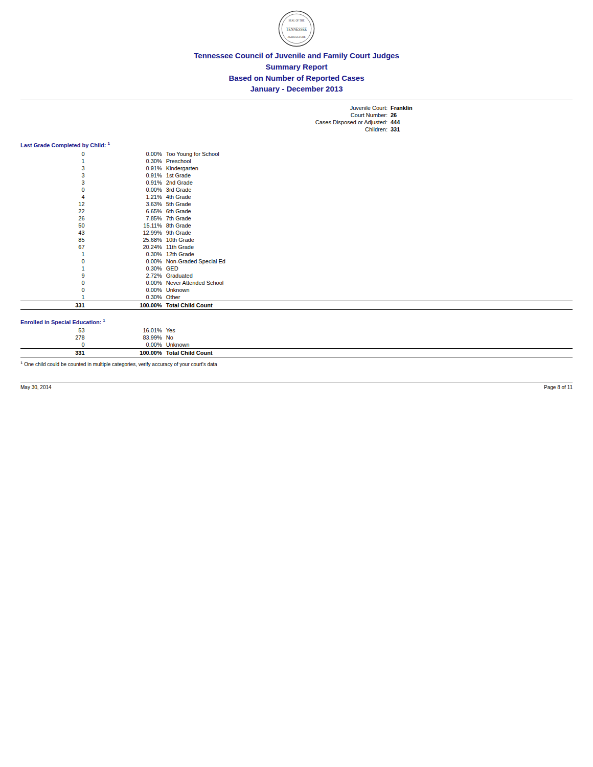Tennessee Council of Juvenile and Family Court Judges
Summary Report
Based on Number of Reported Cases
January - December 2013
| Juvenile Court: | Franklin |
| Court Number: | 26 |
| Cases Disposed or Adjusted: | 444 |
| Children: | 331 |
Last Grade Completed by Child: 1
| 0 | 0.00% | Too Young for School |
| 1 | 0.30% | Preschool |
| 3 | 0.91% | Kindergarten |
| 3 | 0.91% | 1st Grade |
| 3 | 0.91% | 2nd Grade |
| 0 | 0.00% | 3rd Grade |
| 4 | 1.21% | 4th Grade |
| 12 | 3.63% | 5th Grade |
| 22 | 6.65% | 6th Grade |
| 26 | 7.85% | 7th Grade |
| 50 | 15.11% | 8th Grade |
| 43 | 12.99% | 9th Grade |
| 85 | 25.68% | 10th Grade |
| 67 | 20.24% | 11th Grade |
| 1 | 0.30% | 12th Grade |
| 0 | 0.00% | Non-Graded Special Ed |
| 1 | 0.30% | GED |
| 9 | 2.72% | Graduated |
| 0 | 0.00% | Never Attended School |
| 0 | 0.00% | Unknown |
| 1 | 0.30% | Other |
| 331 | 100.00% | Total Child Count |
Enrolled in Special Education: 1
| 53 | 16.01% | Yes |
| 278 | 83.99% | No |
| 0 | 0.00% | Unknown |
| 331 | 100.00% | Total Child Count |
1 One child could be counted in multiple categories, verify accuracy of your court's data
May 30, 2014
Page 8 of 11